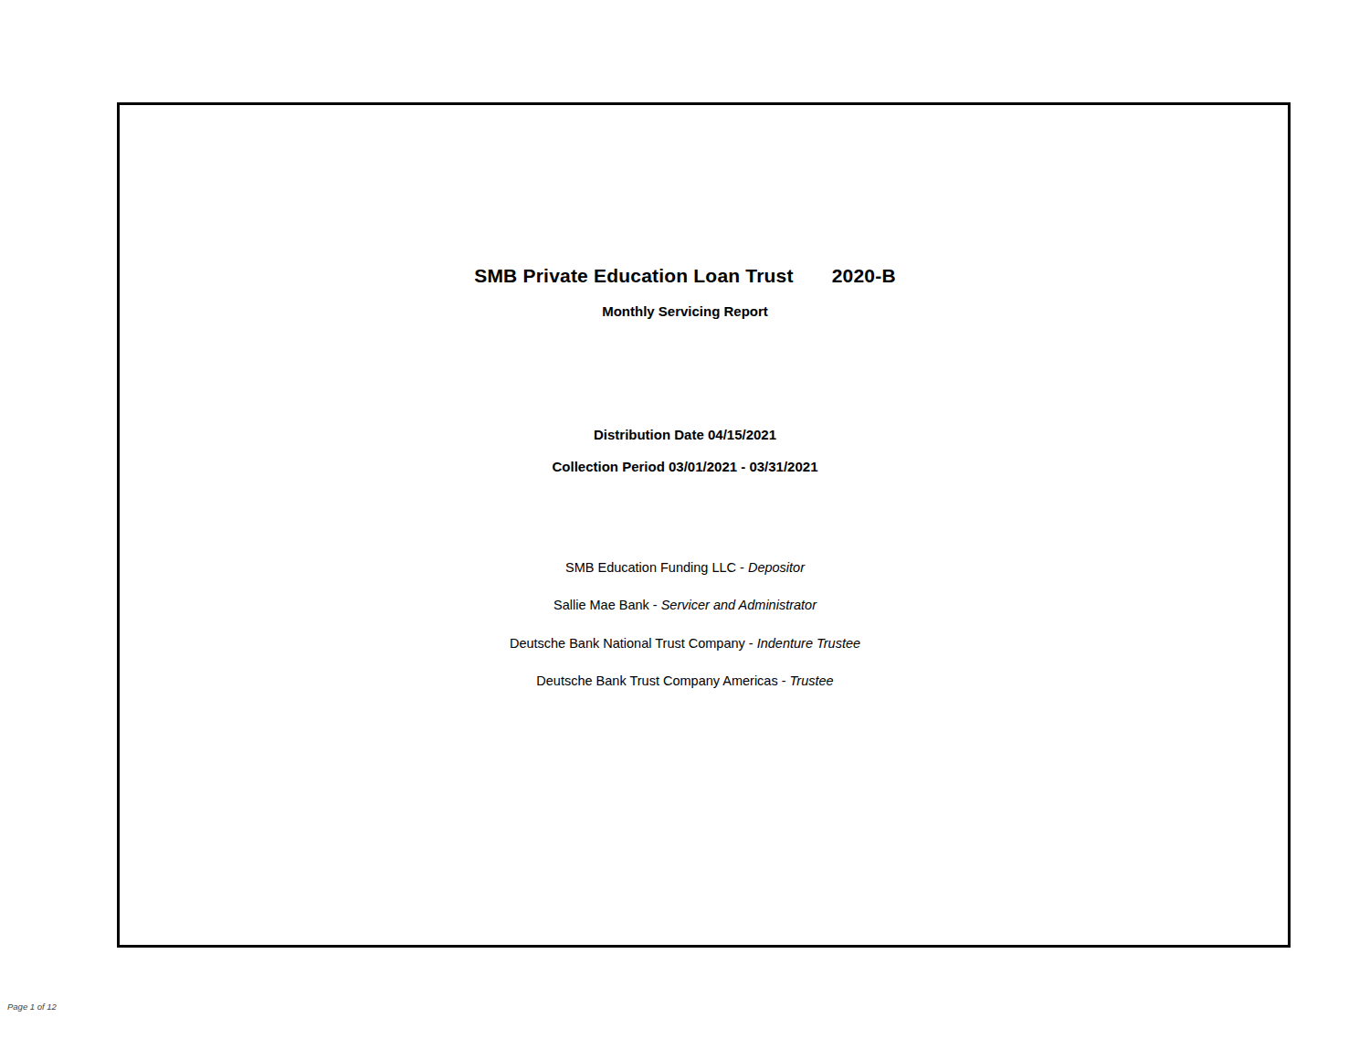SMB Private Education Loan Trust2020-B
Monthly Servicing Report
Distribution Date 04/15/2021
Collection Period 03/01/2021 - 03/31/2021
SMB Education Funding LLC - Depositor
Sallie Mae Bank - Servicer and Administrator
Deutsche Bank National Trust Company - Indenture Trustee
Deutsche Bank Trust Company Americas - Trustee
Page 1 of 12